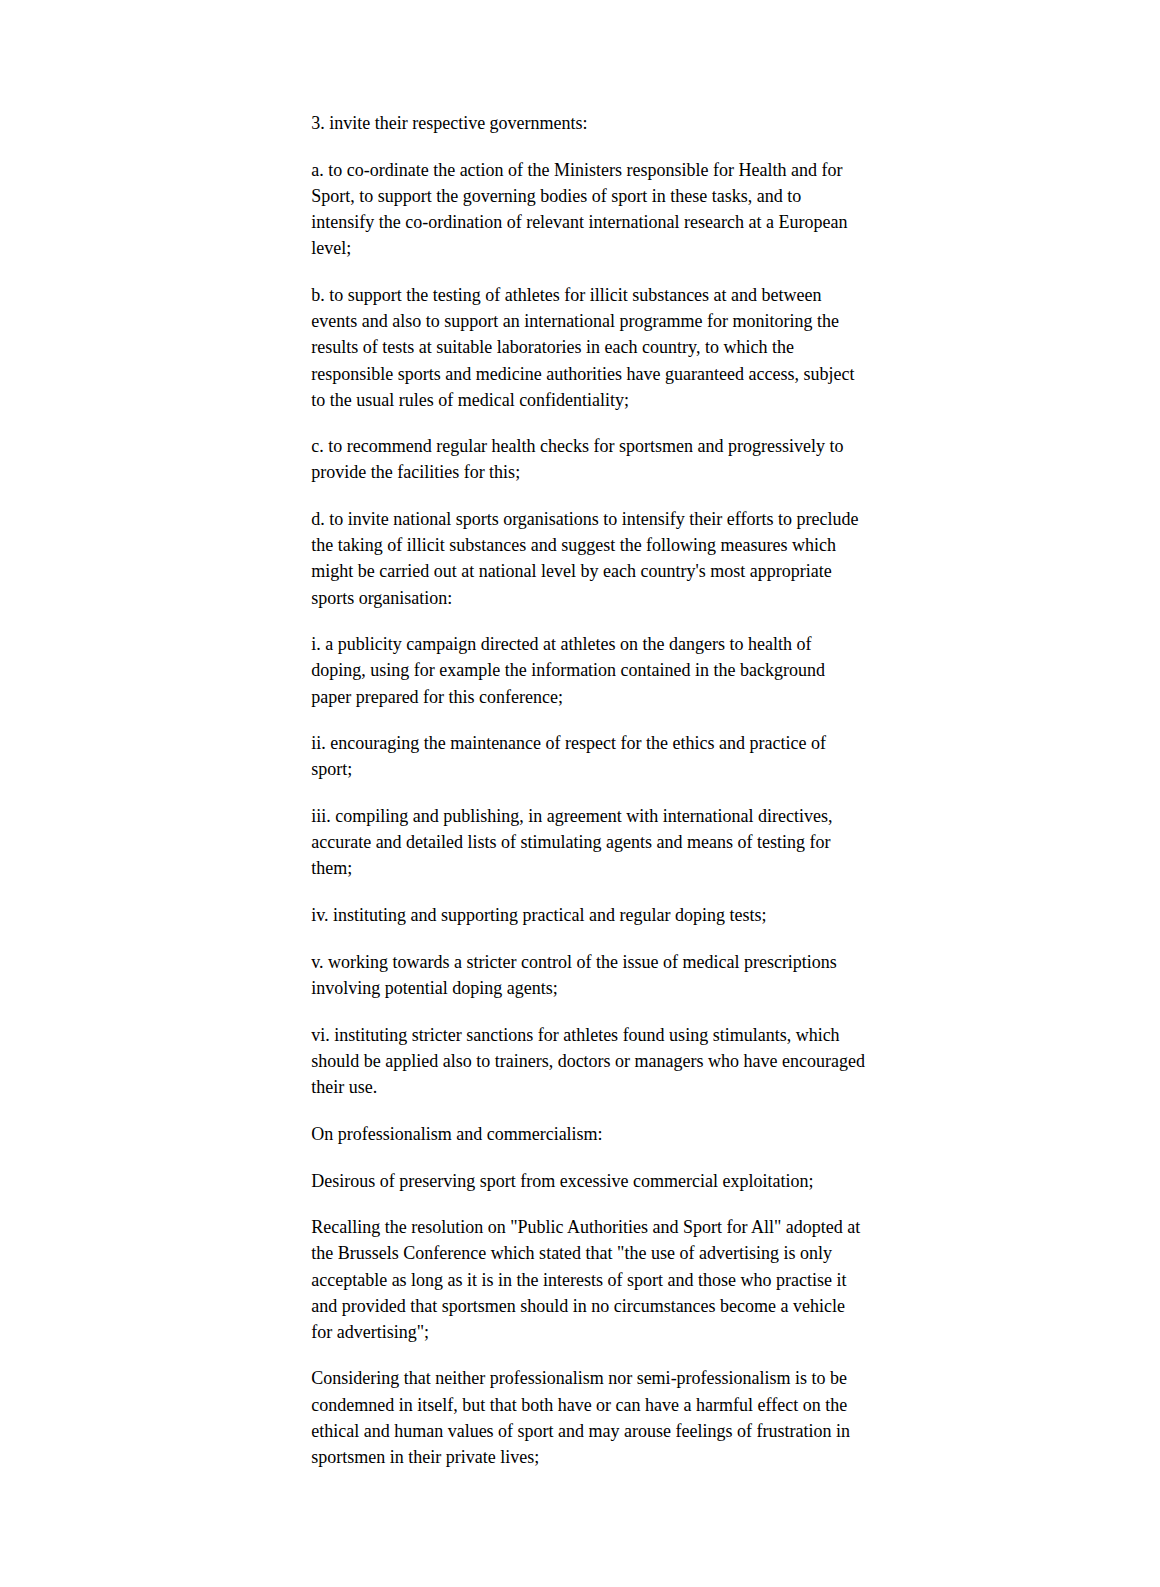3. invite their respective governments:
a. to co-ordinate the action of the Ministers responsible for Health and for Sport, to support the governing bodies of sport in these tasks, and to intensify the co-ordination of relevant international research at a European level;
b. to support the testing of athletes for illicit substances at and between events and also to support an international programme for monitoring the results of tests at suitable laboratories in each country, to which the responsible sports and medicine authorities have guaranteed access, subject to the usual rules of medical confidentiality;
c. to recommend regular health checks for sportsmen and progressively to provide the facilities for this;
d. to invite national sports organisations to intensify their efforts to preclude the taking of illicit substances and suggest the following measures which might be carried out at national level by each country's most appropriate sports organisation:
i. a publicity campaign directed at athletes on the dangers to health of doping, using for example the information contained in the background paper prepared for this conference;
ii. encouraging the maintenance of respect for the ethics and practice of sport;
iii. compiling and publishing, in agreement with international directives, accurate and detailed lists of stimulating agents and means of testing for them;
iv. instituting and supporting practical and regular doping tests;
v. working towards a stricter control of the issue of medical prescriptions involving potential doping agents;
vi. instituting stricter sanctions for athletes found using stimulants, which should be applied also to trainers, doctors or managers who have encouraged their use.
On professionalism and commercialism:
Desirous of preserving sport from excessive commercial exploitation;
Recalling the resolution on "Public Authorities and Sport for All" adopted at the Brussels Conference which stated that "the use of advertising is only acceptable as long as it is in the interests of sport and those who practise it and provided that sportsmen should in no circumstances become a vehicle for advertising";
Considering that neither professionalism nor semi-professionalism is to be condemned in itself, but that both have or can have a harmful effect on the ethical and human values of sport and may arouse feelings of frustration in sportsmen in their private lives;